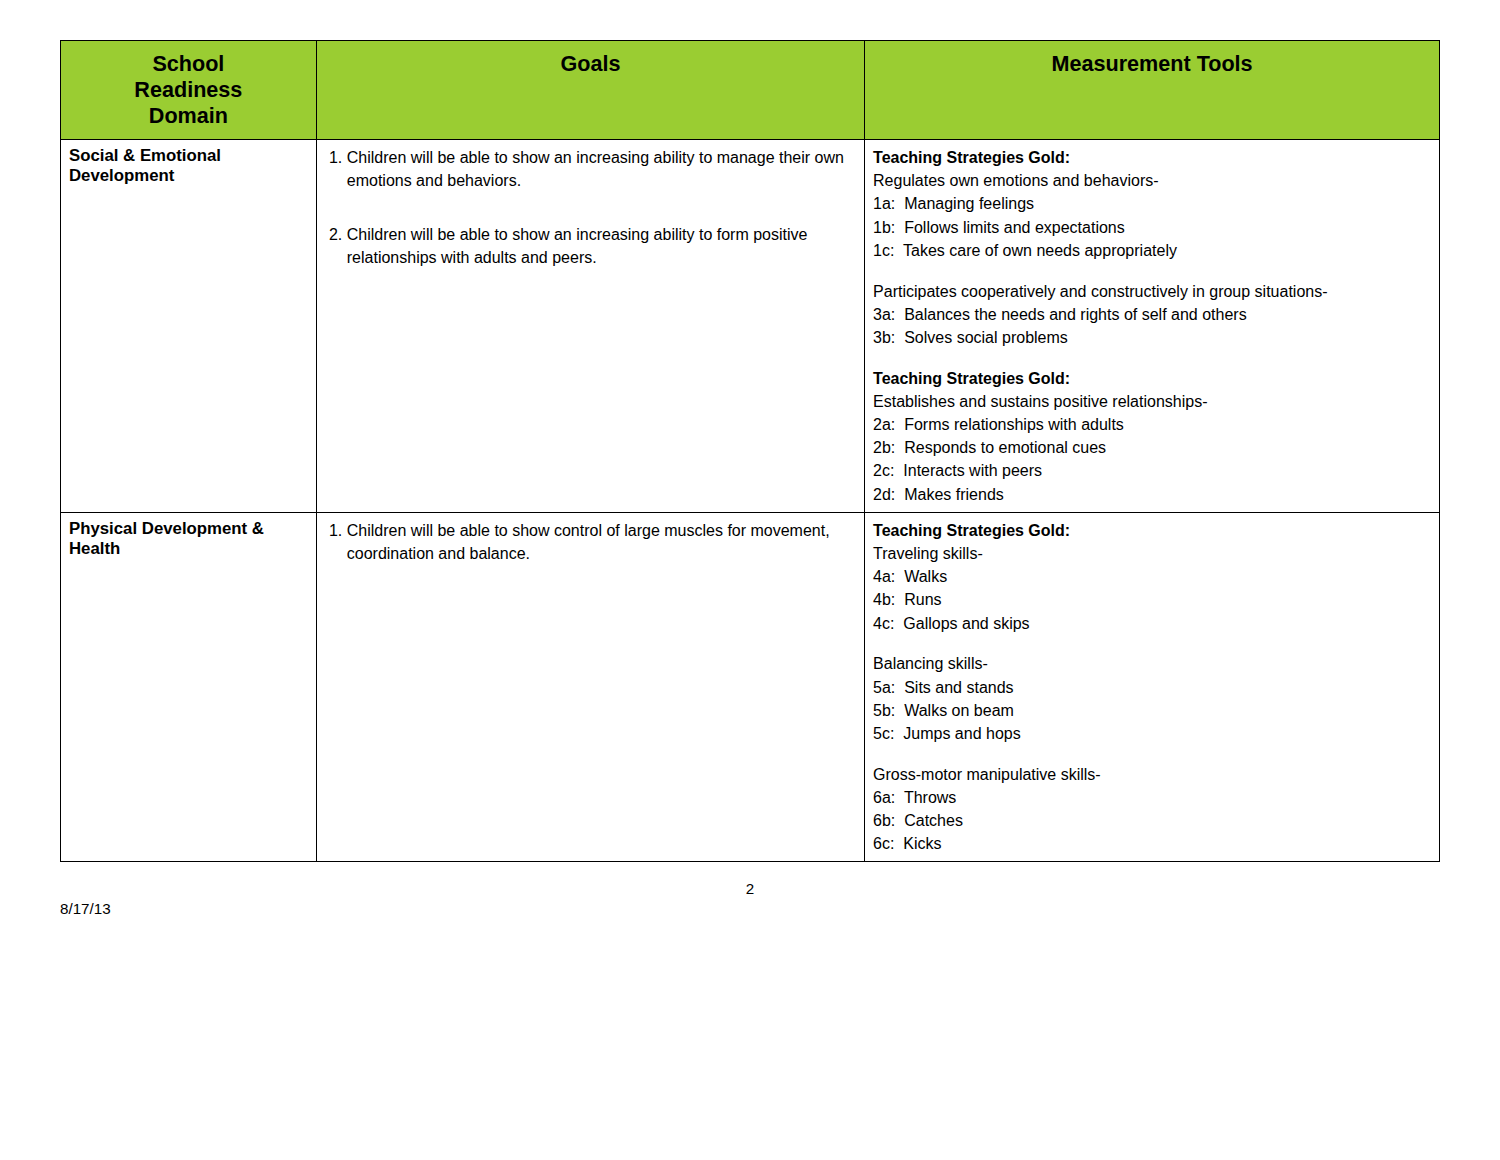| School Readiness Domain | Goals | Measurement Tools |
| --- | --- | --- |
| Social & Emotional Development | Children will be able to show an increasing ability to manage their own emotions and behaviors. Children will be able to show an increasing ability to form positive relationships with adults and peers. | Teaching Strategies Gold: Regulates own emotions and behaviors- 1a: Managing feelings 1b: Follows limits and expectations 1c: Takes care of own needs appropriately Participates cooperatively and constructively in group situations- 3a: Balances the needs and rights of self and others 3b: Solves social problems Teaching Strategies Gold: Establishes and sustains positive relationships- 2a: Forms relationships with adults 2b: Responds to emotional cues 2c: Interacts with peers 2d: Makes friends |
| Physical Development & Health | Children will be able to show control of large muscles for movement, coordination and balance. | Teaching Strategies Gold: Traveling skills- 4a: Walks 4b: Runs 4c: Gallops and skips Balancing skills- 5a: Sits and stands 5b: Walks on beam 5c: Jumps and hops Gross-motor manipulative skills- 6a: Throws 6b: Catches 6c: Kicks |
2
8/17/13